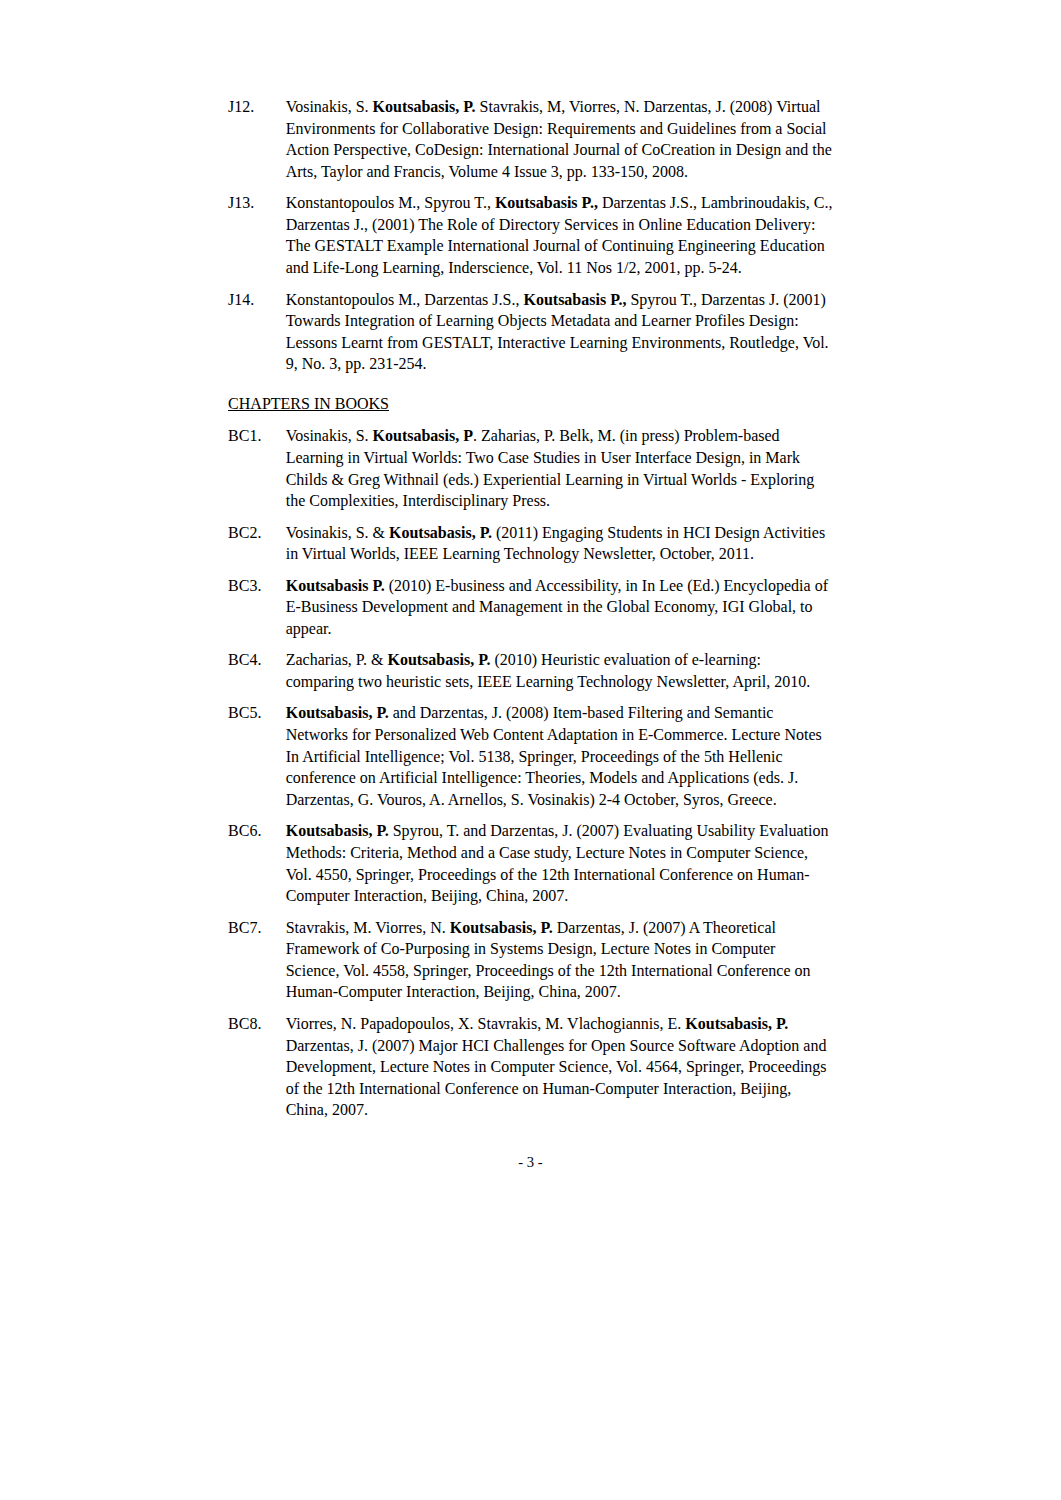J12.
Vosinakis, S. Koutsabasis, P. Stavrakis, M, Viorres, N. Darzentas, J. (2008) Virtual Environments for Collaborative Design: Requirements and Guidelines from a Social Action Perspective, CoDesign: International Journal of CoCreation in Design and the Arts, Taylor and Francis, Volume 4 Issue 3, pp. 133-150, 2008.
J13.
Konstantopoulos M., Spyrou T., Koutsabasis P., Darzentas J.S., Lambrinoudakis, C., Darzentas J., (2001) The Role of Directory Services in Online Education Delivery: The GESTALT Example International Journal of Continuing Engineering Education and Life-Long Learning, Inderscience, Vol. 11 Nos 1/2, 2001, pp. 5-24.
J14.
Konstantopoulos M., Darzentas J.S., Koutsabasis P., Spyrou T., Darzentas J. (2001) Towards Integration of Learning Objects Metadata and Learner Profiles Design: Lessons Learnt from GESTALT, Interactive Learning Environments, Routledge, Vol. 9, No. 3, pp. 231-254.
CHAPTERS IN BOOKS
BC1.
Vosinakis, S. Koutsabasis, P. Zaharias, P. Belk, M. (in press) Problem-based Learning in Virtual Worlds: Two Case Studies in User Interface Design, in Mark Childs & Greg Withnail (eds.) Experiential Learning in Virtual Worlds - Exploring the Complexities, Interdisciplinary Press.
BC2.
Vosinakis, S. & Koutsabasis, P. (2011) Engaging Students in HCI Design Activities in Virtual Worlds, IEEE Learning Technology Newsletter, October, 2011.
BC3.
Koutsabasis P. (2010) E-business and Accessibility, in In Lee (Ed.) Encyclopedia of E-Business Development and Management in the Global Economy, IGI Global, to appear.
BC4.
Zacharias, P. & Koutsabasis, P. (2010) Heuristic evaluation of e-learning: comparing two heuristic sets, IEEE Learning Technology Newsletter, April, 2010.
BC5.
Koutsabasis, P. and Darzentas, J. (2008) Item-based Filtering and Semantic Networks for Personalized Web Content Adaptation in E-Commerce. Lecture Notes In Artificial Intelligence; Vol. 5138, Springer, Proceedings of the 5th Hellenic conference on Artificial Intelligence: Theories, Models and Applications (eds. J. Darzentas, G. Vouros, A. Arnellos, S. Vosinakis) 2-4 October, Syros, Greece.
BC6.
Koutsabasis, P. Spyrou, T. and Darzentas, J. (2007) Evaluating Usability Evaluation Methods: Criteria, Method and a Case study, Lecture Notes in Computer Science, Vol. 4550, Springer, Proceedings of the 12th International Conference on Human-Computer Interaction, Beijing, China, 2007.
BC7.
Stavrakis, M. Viorres, N. Koutsabasis, P. Darzentas, J. (2007) A Theoretical Framework of Co-Purposing in Systems Design, Lecture Notes in Computer Science, Vol. 4558, Springer, Proceedings of the 12th International Conference on Human-Computer Interaction, Beijing, China, 2007.
BC8.
Viorres, N. Papadopoulos, X. Stavrakis, M. Vlachogiannis, E. Koutsabasis, P. Darzentas, J. (2007) Major HCI Challenges for Open Source Software Adoption and Development, Lecture Notes in Computer Science, Vol. 4564, Springer, Proceedings of the 12th International Conference on Human-Computer Interaction, Beijing, China, 2007.
- 3 -